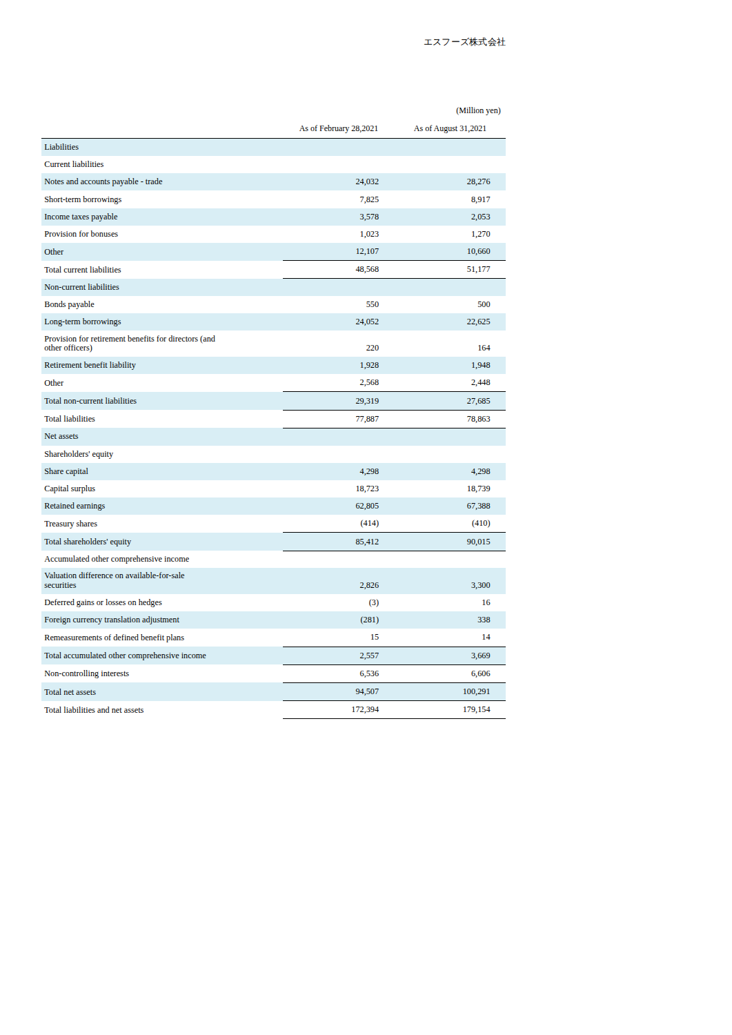エスフーズ株式会社
(Million yen)
| | As of February 28,2021 | As of August 31,2021 |
| --- | --- | --- |
| Liabilities | | |
| Current liabilities | | |
| Notes and accounts payable - trade | 24,032 | 28,276 |
| Short-term borrowings | 7,825 | 8,917 |
| Income taxes payable | 3,578 | 2,053 |
| Provision for bonuses | 1,023 | 1,270 |
| Other | 12,107 | 10,660 |
| Total current liabilities | 48,568 | 51,177 |
| Non-current liabilities | | |
| Bonds payable | 550 | 500 |
| Long-term borrowings | 24,052 | 22,625 |
| Provision for retirement benefits for directors (and other officers) | 220 | 164 |
| Retirement benefit liability | 1,928 | 1,948 |
| Other | 2,568 | 2,448 |
| Total non-current liabilities | 29,319 | 27,685 |
| Total liabilities | 77,887 | 78,863 |
| Net assets | | |
| Shareholders' equity | | |
| Share capital | 4,298 | 4,298 |
| Capital surplus | 18,723 | 18,739 |
| Retained earnings | 62,805 | 67,388 |
| Treasury shares | (414) | (410) |
| Total shareholders' equity | 85,412 | 90,015 |
| Accumulated other comprehensive income | | |
| Valuation difference on available-for-sale securities | 2,826 | 3,300 |
| Deferred gains or losses on hedges | (3) | 16 |
| Foreign currency translation adjustment | (281) | 338 |
| Remeasurements of defined benefit plans | 15 | 14 |
| Total accumulated other comprehensive income | 2,557 | 3,669 |
| Non-controlling interests | 6,536 | 6,606 |
| Total net assets | 94,507 | 100,291 |
| Total liabilities and net assets | 172,394 | 179,154 |